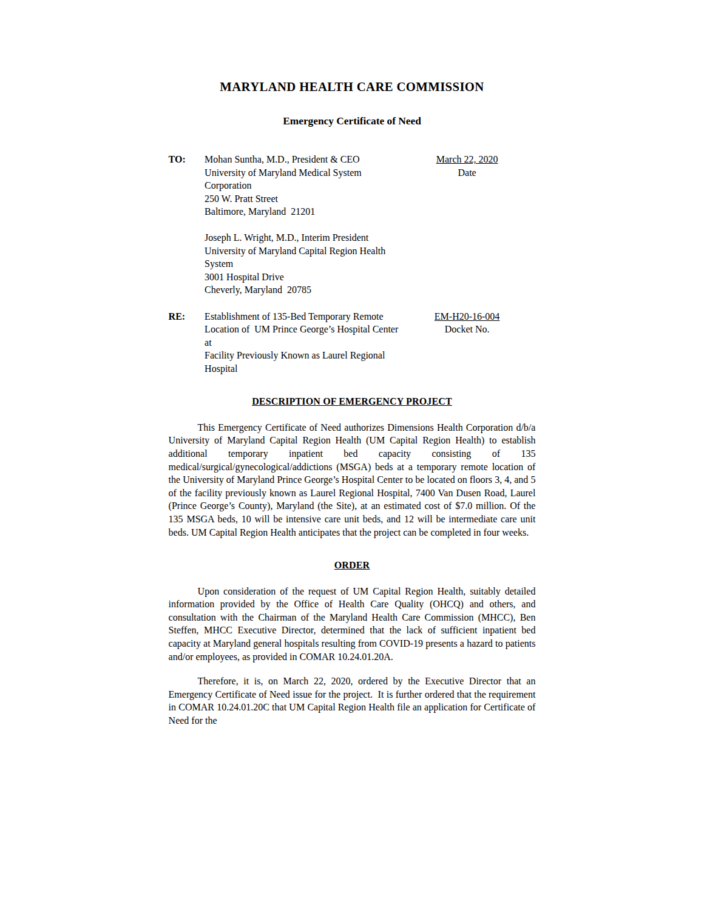MARYLAND HEALTH CARE COMMISSION
Emergency Certificate of Need
| TO: | Mohan Suntha, M.D., President & CEO University of Maryland Medical System Corporation 250 W. Pratt Street Baltimore, Maryland 21201 | March 22, 2020 Date |
| | Joseph L. Wright, M.D., Interim President University of Maryland Capital Region Health System 3001 Hospital Drive Cheverly, Maryland 20785 | |
| RE: | Establishment of 135-Bed Temporary Remote Location of UM Prince George’s Hospital Center at Facility Previously Known as Laurel Regional Hospital | EM-H20-16-004 Docket No. |
DESCRIPTION OF EMERGENCY PROJECT
This Emergency Certificate of Need authorizes Dimensions Health Corporation d/b/a University of Maryland Capital Region Health (UM Capital Region Health) to establish additional temporary inpatient bed capacity consisting of 135 medical/surgical/gynecological/addictions (MSGA) beds at a temporary remote location of the University of Maryland Prince George’s Hospital Center to be located on floors 3, 4, and 5 of the facility previously known as Laurel Regional Hospital, 7400 Van Dusen Road, Laurel (Prince George’s County), Maryland (the Site), at an estimated cost of $7.0 million. Of the 135 MSGA beds, 10 will be intensive care unit beds, and 12 will be intermediate care unit beds. UM Capital Region Health anticipates that the project can be completed in four weeks.
ORDER
Upon consideration of the request of UM Capital Region Health, suitably detailed information provided by the Office of Health Care Quality (OHCQ) and others, and consultation with the Chairman of the Maryland Health Care Commission (MHCC), Ben Steffen, MHCC Executive Director, determined that the lack of sufficient inpatient bed capacity at Maryland general hospitals resulting from COVID-19 presents a hazard to patients and/or employees, as provided in COMAR 10.24.01.20A.
Therefore, it is, on March 22, 2020, ordered by the Executive Director that an Emergency Certificate of Need issue for the project. It is further ordered that the requirement in COMAR 10.24.01.20C that UM Capital Region Health file an application for Certificate of Need for the